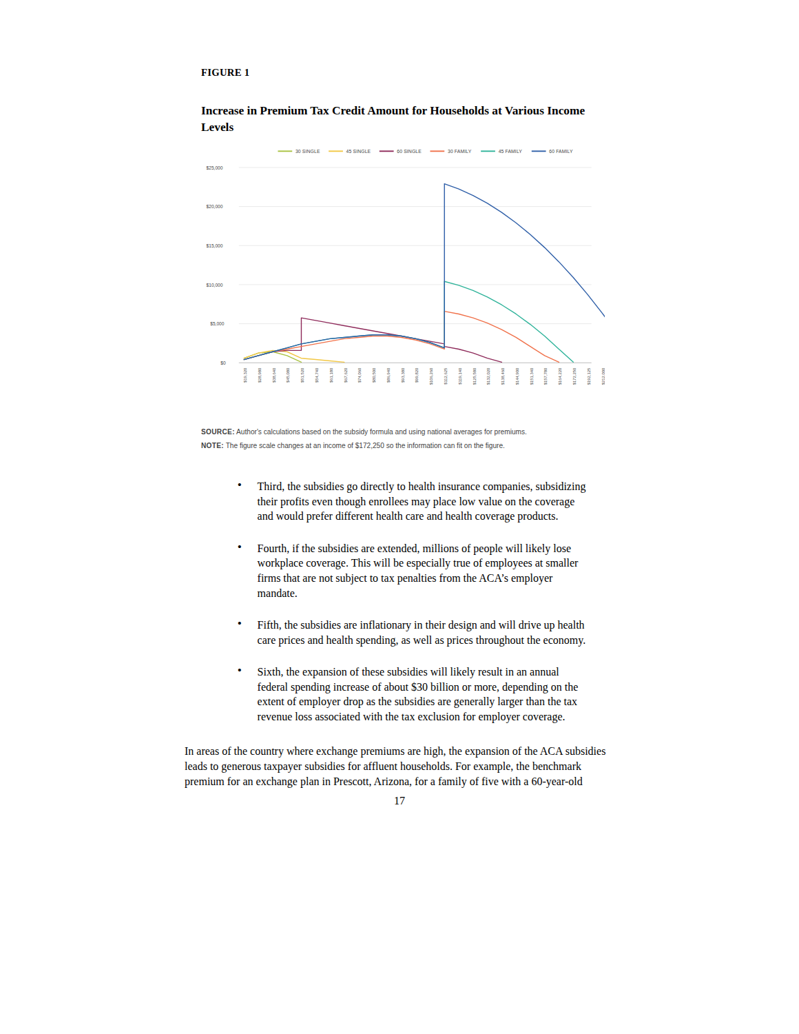FIGURE 1
Increase in Premium Tax Credit Amount for Households at Various Income Levels
30 SINGLE 45 SINGLE 60 SINGLE 30 FAMILY 45 FAMILY 60 FAMILY $25,000 $20,000 $15,000 $10,000 $5,000 $0 $19,320 $28,980 $38,640 $45,080 $51,520 $54,740 $61,180 $67,620 $74,060 $80,500 $86,940 $93,380 $99,820 $106,260 $112,625 $119,140 $125,580 $132,020 $138,460 $144,900 $151,340 $157,780 $164,220 $172,250 $192,125 $212,000 $231,875 $251,750 $271,625 $291,500 $311,375 $331,250 $351,125
SOURCE: Author's calculations based on the subsidy formula and using national averages for premiums.
NOTE: The figure scale changes at an income of $172,250 so the information can fit on the figure.
Third, the subsidies go directly to health insurance companies, subsidizing their profits even though enrollees may place low value on the coverage and would prefer different health care and health coverage products.
Fourth, if the subsidies are extended, millions of people will likely lose workplace coverage. This will be especially true of employees at smaller firms that are not subject to tax penalties from the ACA’s employer mandate.
Fifth, the subsidies are inflationary in their design and will drive up health care prices and health spending, as well as prices throughout the economy.
Sixth, the expansion of these subsidies will likely result in an annual federal spending increase of about $30 billion or more, depending on the extent of employer drop as the subsidies are generally larger than the tax revenue loss associated with the tax exclusion for employer coverage.
In areas of the country where exchange premiums are high, the expansion of the ACA subsidies leads to generous taxpayer subsidies for affluent households. For example, the benchmark premium for an exchange plan in Prescott, Arizona, for a family of five with a 60-year-old
17